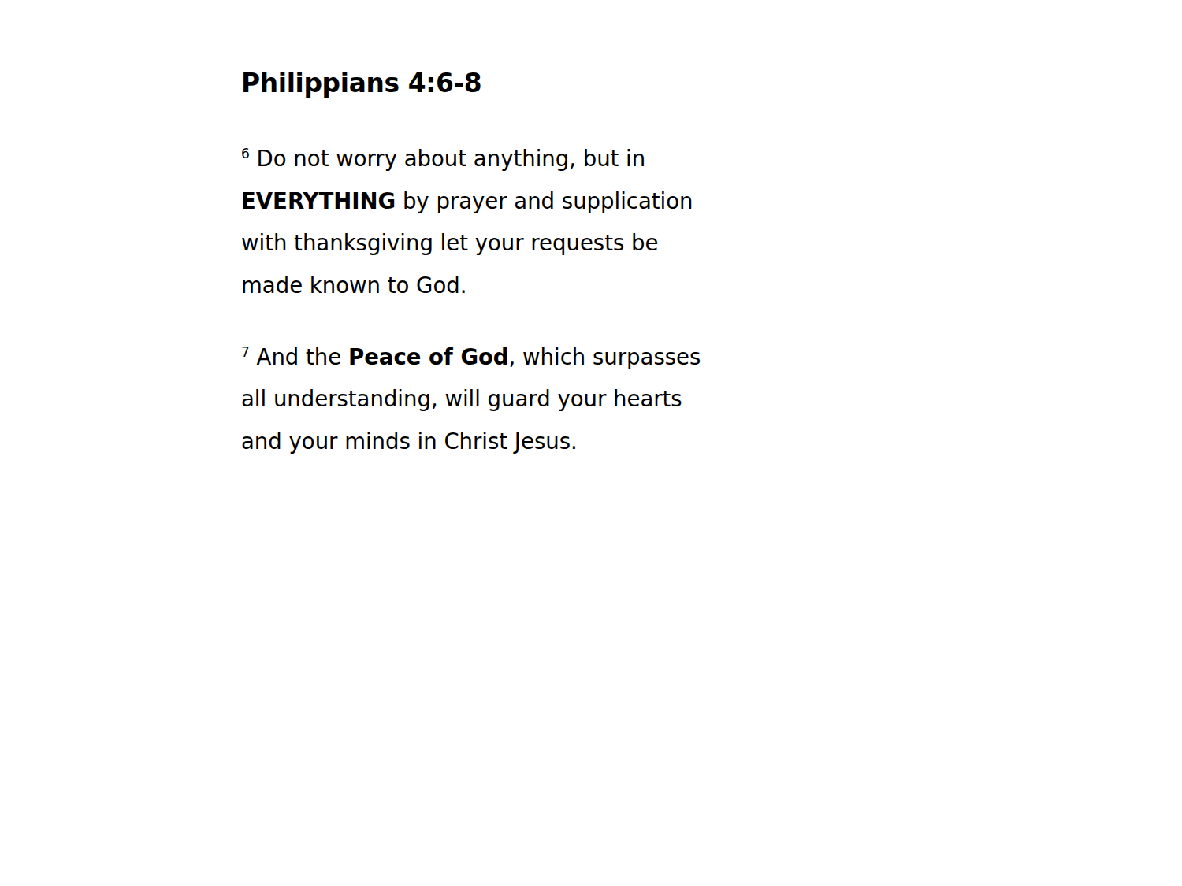Philippians 4:6-8
6 Do not worry about anything, but in EVERYTHING by prayer and supplication with thanksgiving let your requests be made known to God.
7 And the Peace of God, which surpasses all understanding, will guard your hearts and your minds in Christ Jesus.